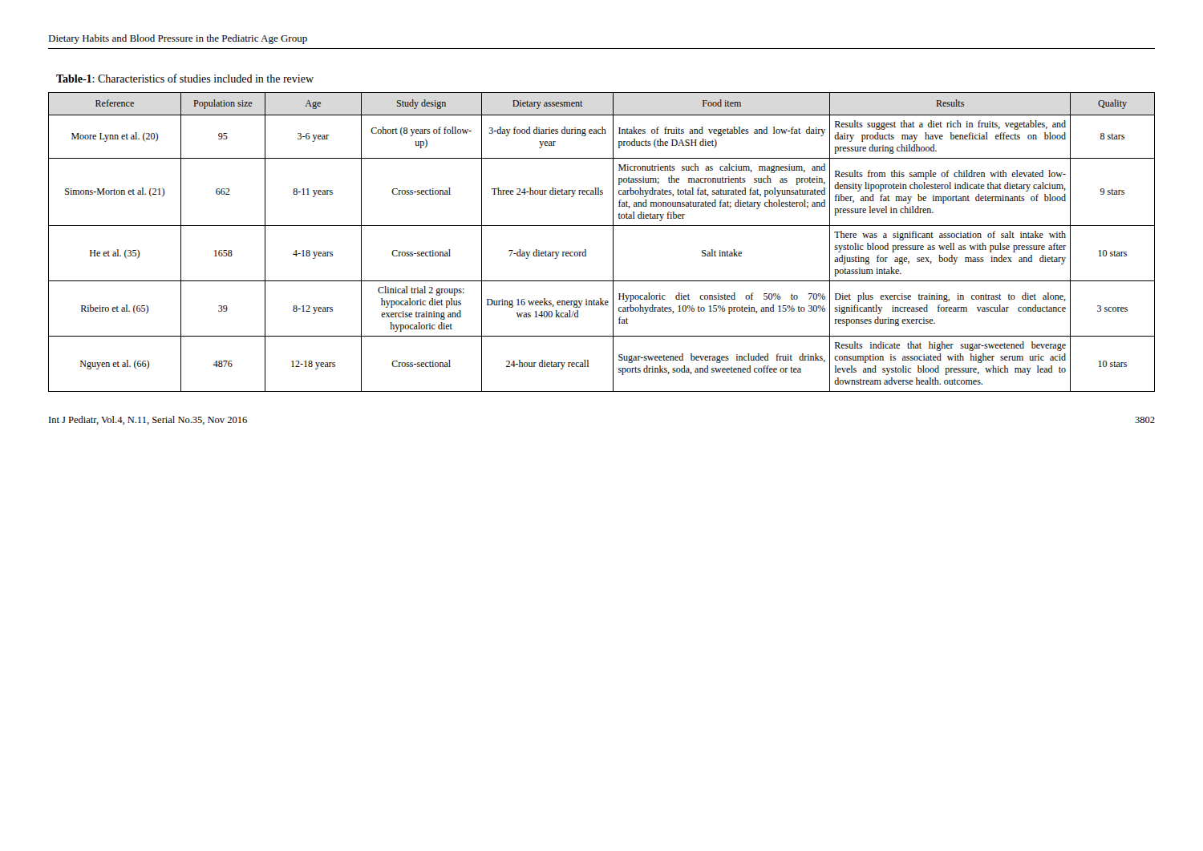Dietary Habits and Blood Pressure in the Pediatric Age Group
Table-1: Characteristics of studies included in the review
| Reference | Population size | Age | Study design | Dietary assesment | Food item | Results | Quality |
| --- | --- | --- | --- | --- | --- | --- | --- |
| Moore Lynn et al. (20) | 95 | 3-6 year | Cohort (8 years of follow-up) | 3-day food diaries during each year | Intakes of fruits and vegetables and low-fat dairy products (the DASH diet) | Results suggest that a diet rich in fruits, vegetables, and dairy products may have beneficial effects on blood pressure during childhood. | 8 stars |
| Simons-Morton et al. (21) | 662 | 8-11 years | Cross-sectional | Three 24-hour dietary recalls | Micronutrients such as calcium, magnesium, and potassium; the macronutrients such as protein, carbohydrates, total fat, saturated fat, polyunsaturated fat, and monounsaturated fat; dietary cholesterol; and total dietary fiber | Results from this sample of children with elevated low-density lipoprotein cholesterol indicate that dietary calcium, fiber, and fat may be important determinants of blood pressure level in children. | 9 stars |
| He et al. (35) | 1658 | 4-18 years | Cross-sectional | 7-day dietary record | Salt intake | There was a significant association of salt intake with systolic blood pressure as well as with pulse pressure after adjusting for age, sex, body mass index and dietary potassium intake. | 10 stars |
| Ribeiro et al. (65) | 39 | 8-12 years | Clinical trial 2 groups: hypocaloric diet plus exercise training and hypocaloric diet | During 16 weeks, energy intake was 1400 kcal/d | Hypocaloric diet consisted of 50% to 70% carbohydrates, 10% to 15% protein, and 15% to 30% fat | Diet plus exercise training, in contrast to diet alone, significantly increased forearm vascular conductance responses during exercise. | 3 scores |
| Nguyen et al. (66) | 4876 | 12-18 years | Cross-sectional | 24-hour dietary recall | Sugar-sweetened beverages included fruit drinks, sports drinks, soda, and sweetened coffee or tea | Results indicate that higher sugar-sweetened beverage consumption is associated with higher serum uric acid levels and systolic blood pressure, which may lead to downstream adverse health. outcomes. | 10 stars |
Int J Pediatr, Vol.4, N.11, Serial No.35, Nov 2016 3802